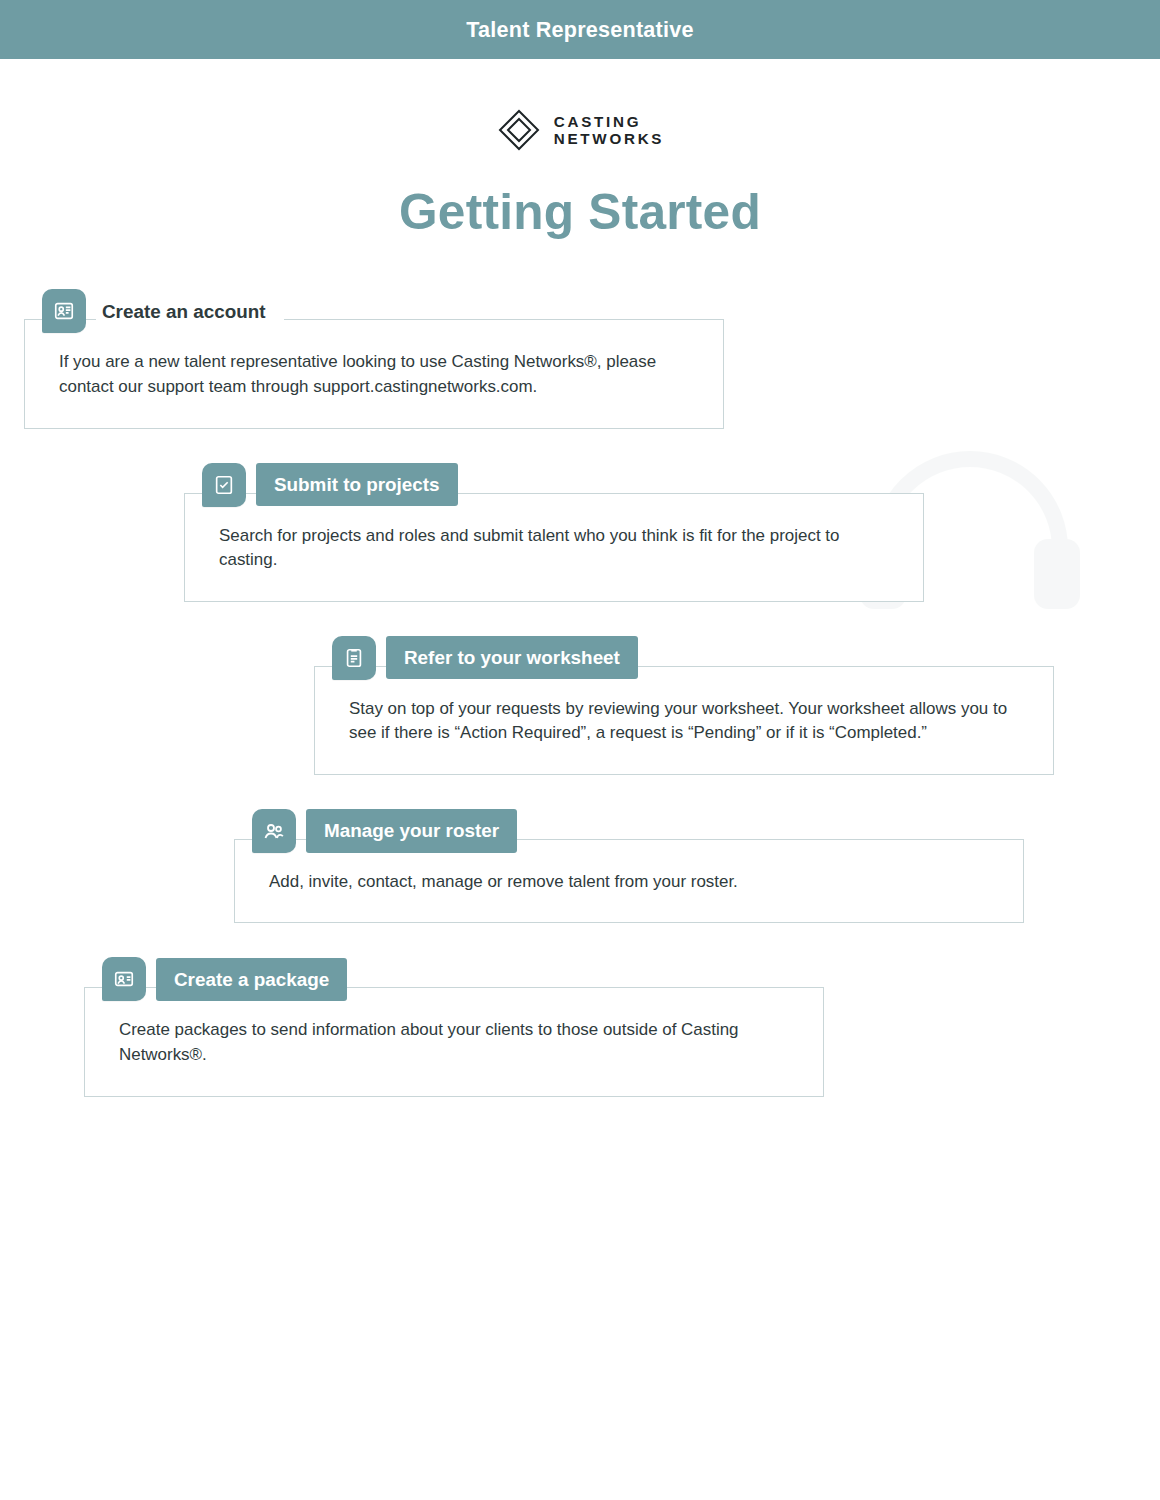Talent Representative
CASTING
NETWORKS
Getting Started
Create an account
If you are a new talent representative looking to use Casting Networks®, please contact our support team through support.castingnetworks.com.
Submit to projects
Search for projects and roles and submit talent who you think is fit for the project to casting.
Refer to your worksheet
Stay on top of your requests by reviewing your worksheet. Your worksheet allows you to see if there is “Action Required”, a request is “Pending” or if it is “Completed.”
Manage your roster
Add, invite, contact, manage or remove talent from your roster.
Create a package
Create packages to send information about your clients to those outside of Casting Networks®.